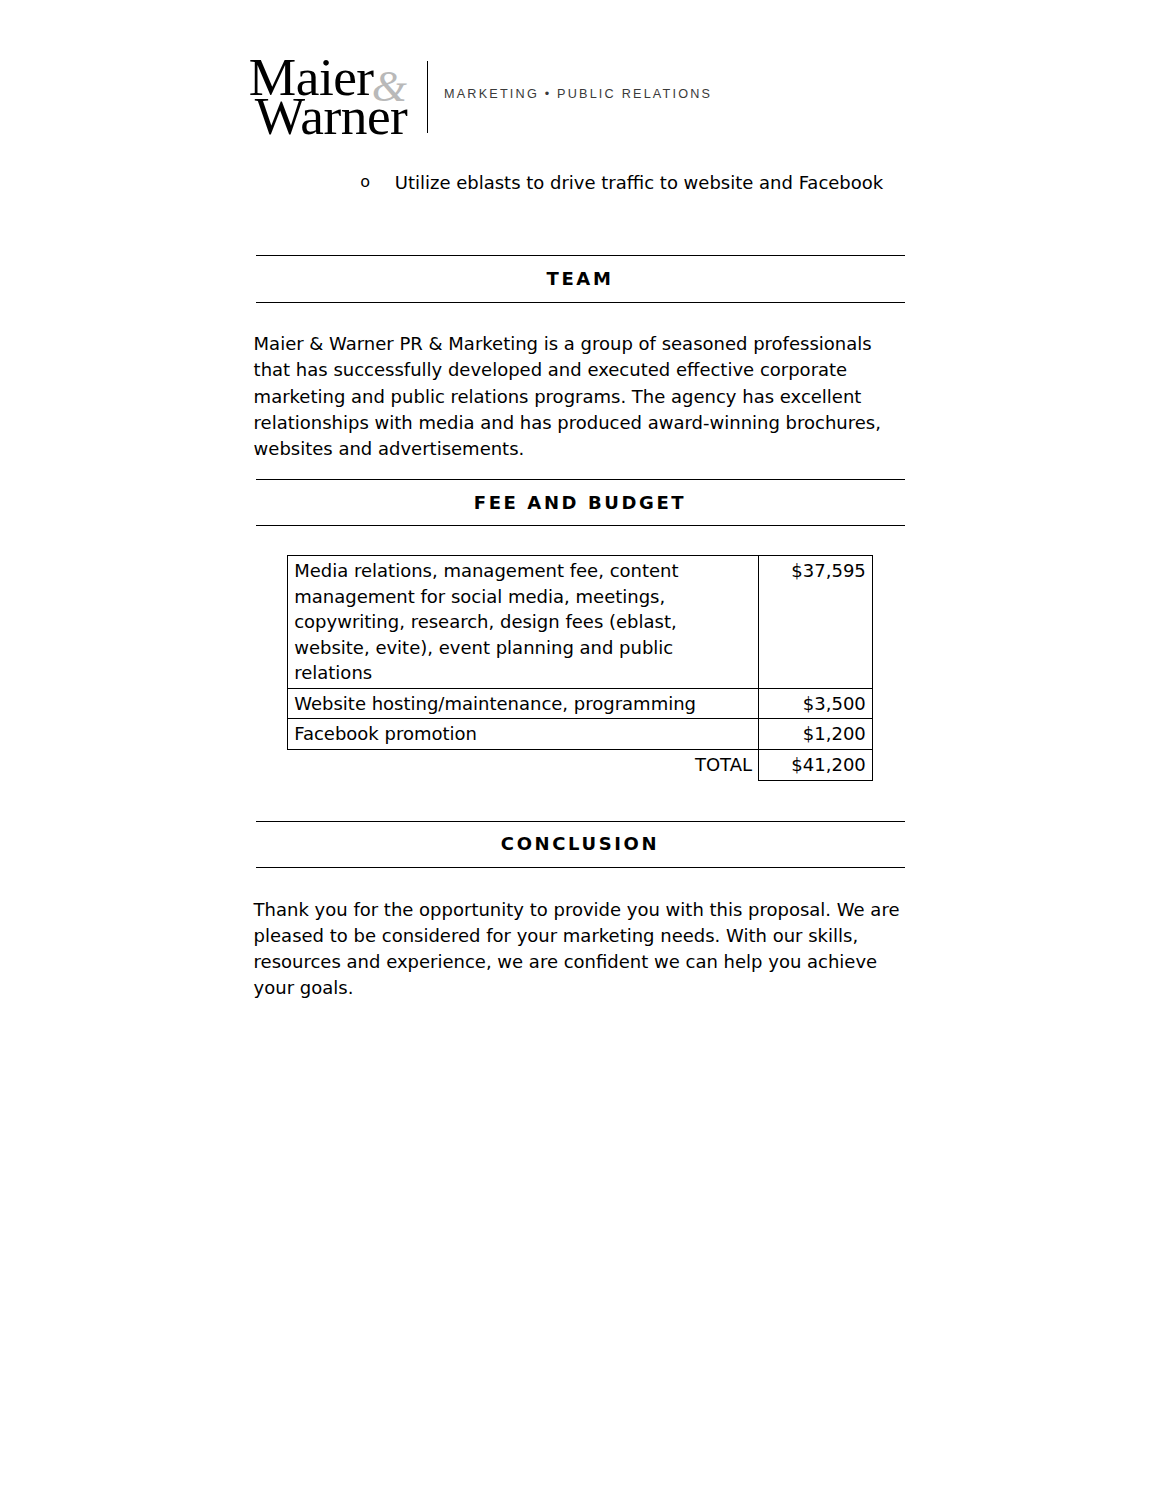Maier& Warner
MARKETING • PUBLIC RELATIONS
Utilize eblasts to drive traffic to website and Facebook
TEAM
Maier & Warner PR & Marketing is a group of seasoned professionals that has successfully developed and executed effective corporate marketing and public relations programs. The agency has excellent relationships with media and has produced award-winning brochures, websites and advertisements.
FEE AND BUDGET
| Media relations, management fee, content management for social media, meetings, copywriting, research, design fees (eblast, website, evite), event planning and public relations | $37,595 |
| Website hosting/maintenance, programming | $3,500 |
| Facebook promotion | $1,200 |
| TOTAL | $41,200 |
CONCLUSION
Thank you for the opportunity to provide you with this proposal. We are pleased to be considered for your marketing needs. With our skills, resources and experience, we are confident we can help you achieve your goals.